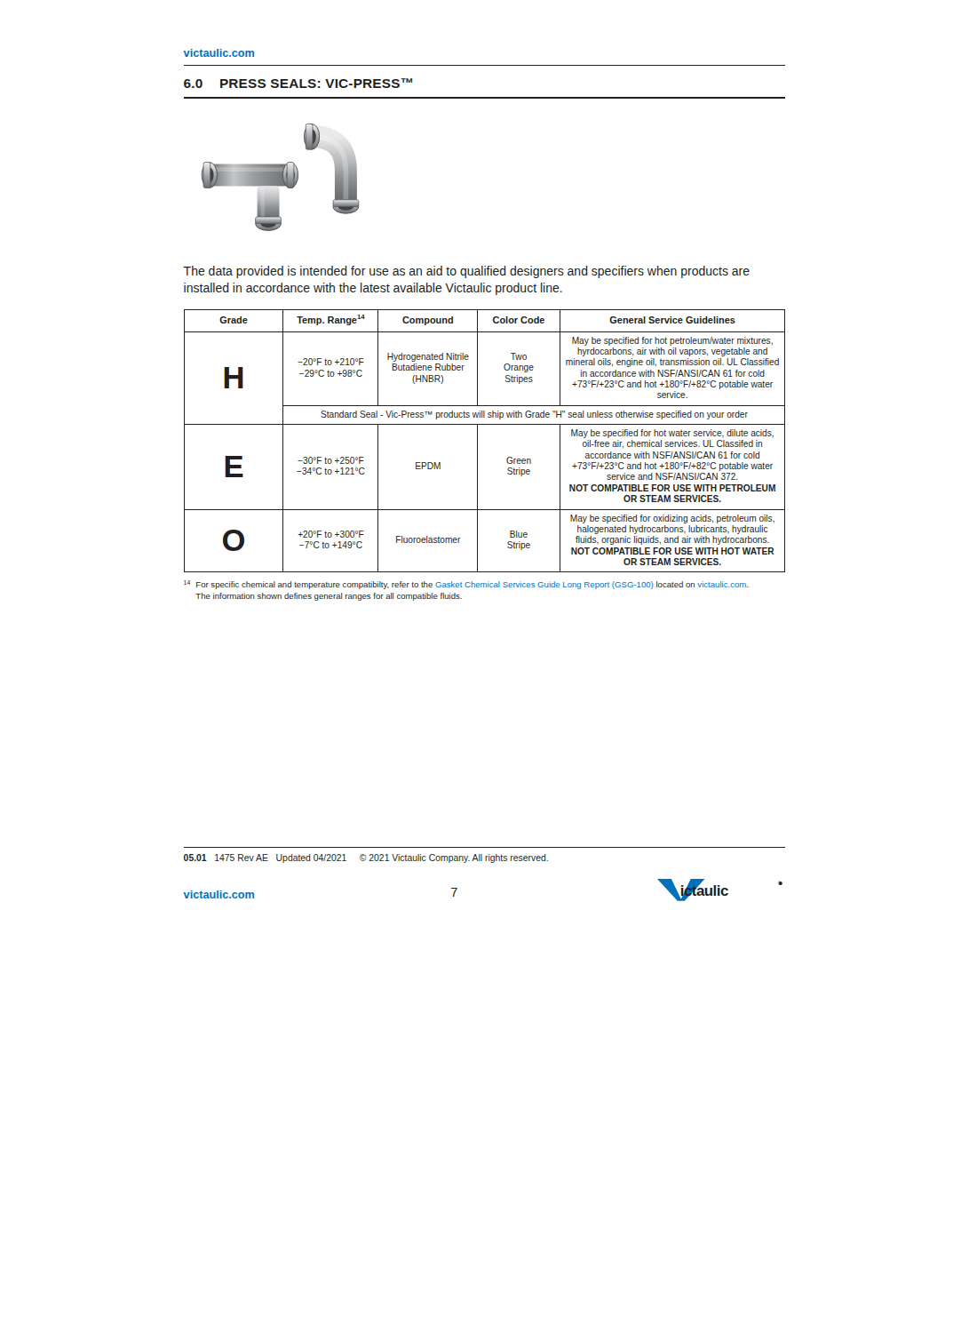victaulic.com
6.0 PRESS SEALS: VIC-PRESS™
The data provided is intended for use as an aid to qualified designers and specifiers when products are installed in accordance with the latest available Victaulic product line.
| Grade | Temp. Range 14 | Compound | Color Code | General Service Guidelines |
| --- | --- | --- | --- | --- |
| H | −20°F to +210°F −29°C to +98°C | Hydrogenated Nitrile Butadiene Rubber (HNBR) | Two Orange Stripes | May be specified for hot petroleum/water mixtures, hyrdocarbons, air with oil vapors, vegetable and mineral oils, engine oil, transmission oil. UL Classified in accordance with NSF/ANSI/CAN 61 for cold +73°F/+23°C and hot +180°F/+82°C potable water service. |
| Standard Seal - Vic-Press™ products will ship with Grade "H" seal unless otherwise specified on your order |
| E | −30°F to +250°F −34°C to +121°C | EPDM | Green Stripe | May be specified for hot water service, dilute acids, oil-free air, chemi­cal services. UL Classifed in accordance with NSF/ANSI/CAN 61 for cold +73°F/+23°C and hot +180°F/+82°C potable water service and NSF/ANSI/CAN 372. NOT COMPATIBLE FOR USE WITH PETROLEUM OR STEAM SERVICES. |
| O | +20°F to +300°F −7°C to +149°C | Fluoroelastomer | Blue Stripe | May be specified for oxidizing acids, petroleum oils, halogenated hydrocarbons, lubricants, hydraulic fluids, organic liquids, and air with hydrocarbons. NOT COMPATIBLE FOR USE WITH HOT WATER OR STEAM SERVICES. |
14
For specific chemical and temperature compatibilty, refer to the Gasket Chemical Services Guide Long Report (GSG-100) located on victaulic.com.
The information shown defines general ranges for all compatible fluids.
05.01 1475 Rev AE Updated 04/2021 © 2021 Victaulic Company. All rights reserved.
victaulic.com
7
ictaulic ®